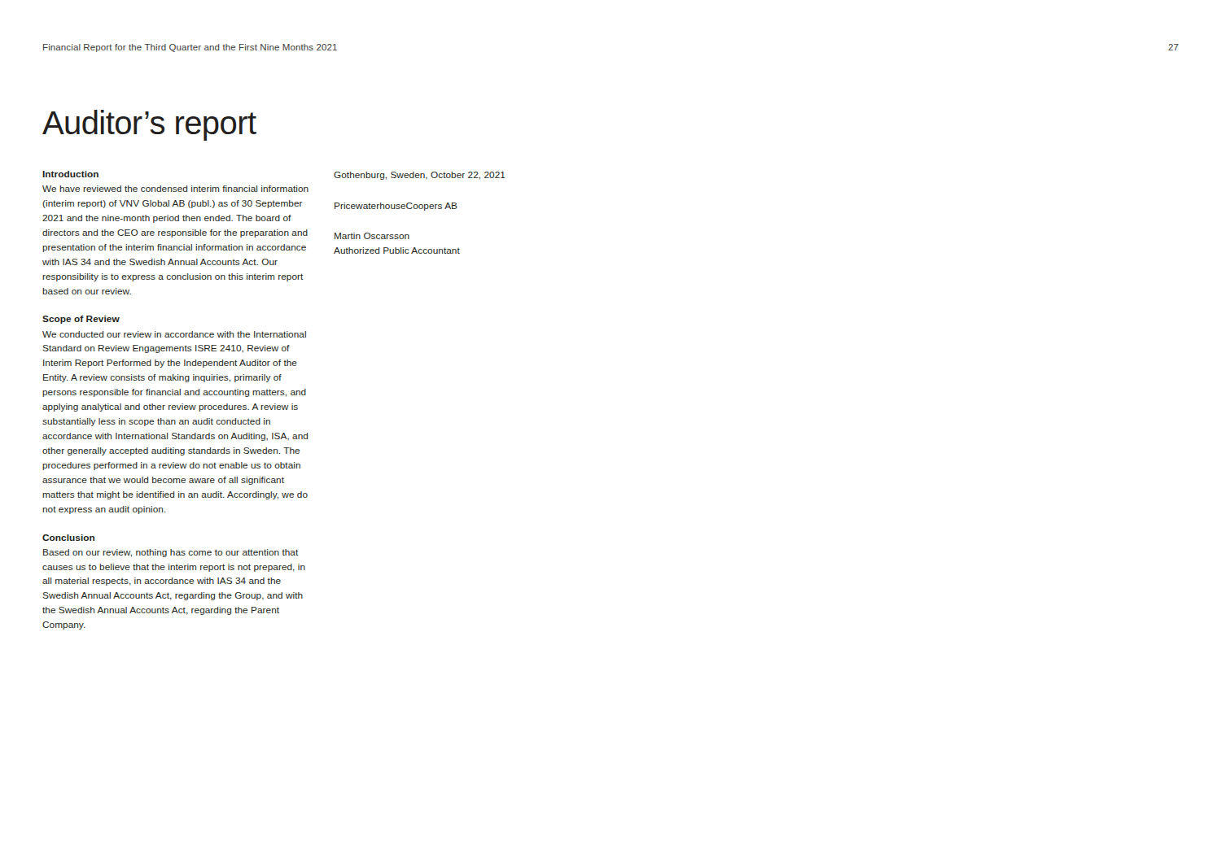Financial Report for the Third Quarter and the First Nine Months 2021 27
Auditor’s report
Introduction
We have reviewed the condensed interim financial information (interim report) of VNV Global AB (publ.) as of 30 September 2021 and the nine-month period then ended. The board of directors and the CEO are responsible for the preparation and presentation of the interim financial information in accordance with IAS 34 and the Swedish Annual Accounts Act. Our responsibility is to express a conclusion on this interim report based on our review.
Scope of Review
We conducted our review in accordance with the International Standard on Review Engagements ISRE 2410, Review of Interim Report Performed by the Independent Auditor of the Entity. A review consists of making inquiries, primarily of persons responsible for financial and accounting matters, and applying analytical and other review procedures. A review is substantially less in scope than an audit conducted in accordance with International Standards on Auditing, ISA, and other generally accepted auditing standards in Sweden. The procedures performed in a review do not enable us to obtain assurance that we would become aware of all significant matters that might be identified in an audit. Accordingly, we do not express an audit opinion.
Conclusion
Based on our review, nothing has come to our attention that causes us to believe that the interim report is not prepared, in all material respects, in accordance with IAS 34 and the Swedish Annual Accounts Act, regarding the Group, and with the Swedish Annual Accounts Act, regarding the Parent Company.
Gothenburg, Sweden, October 22, 2021
PricewaterhouseCoopers AB
Martin Oscarsson
Authorized Public Accountant